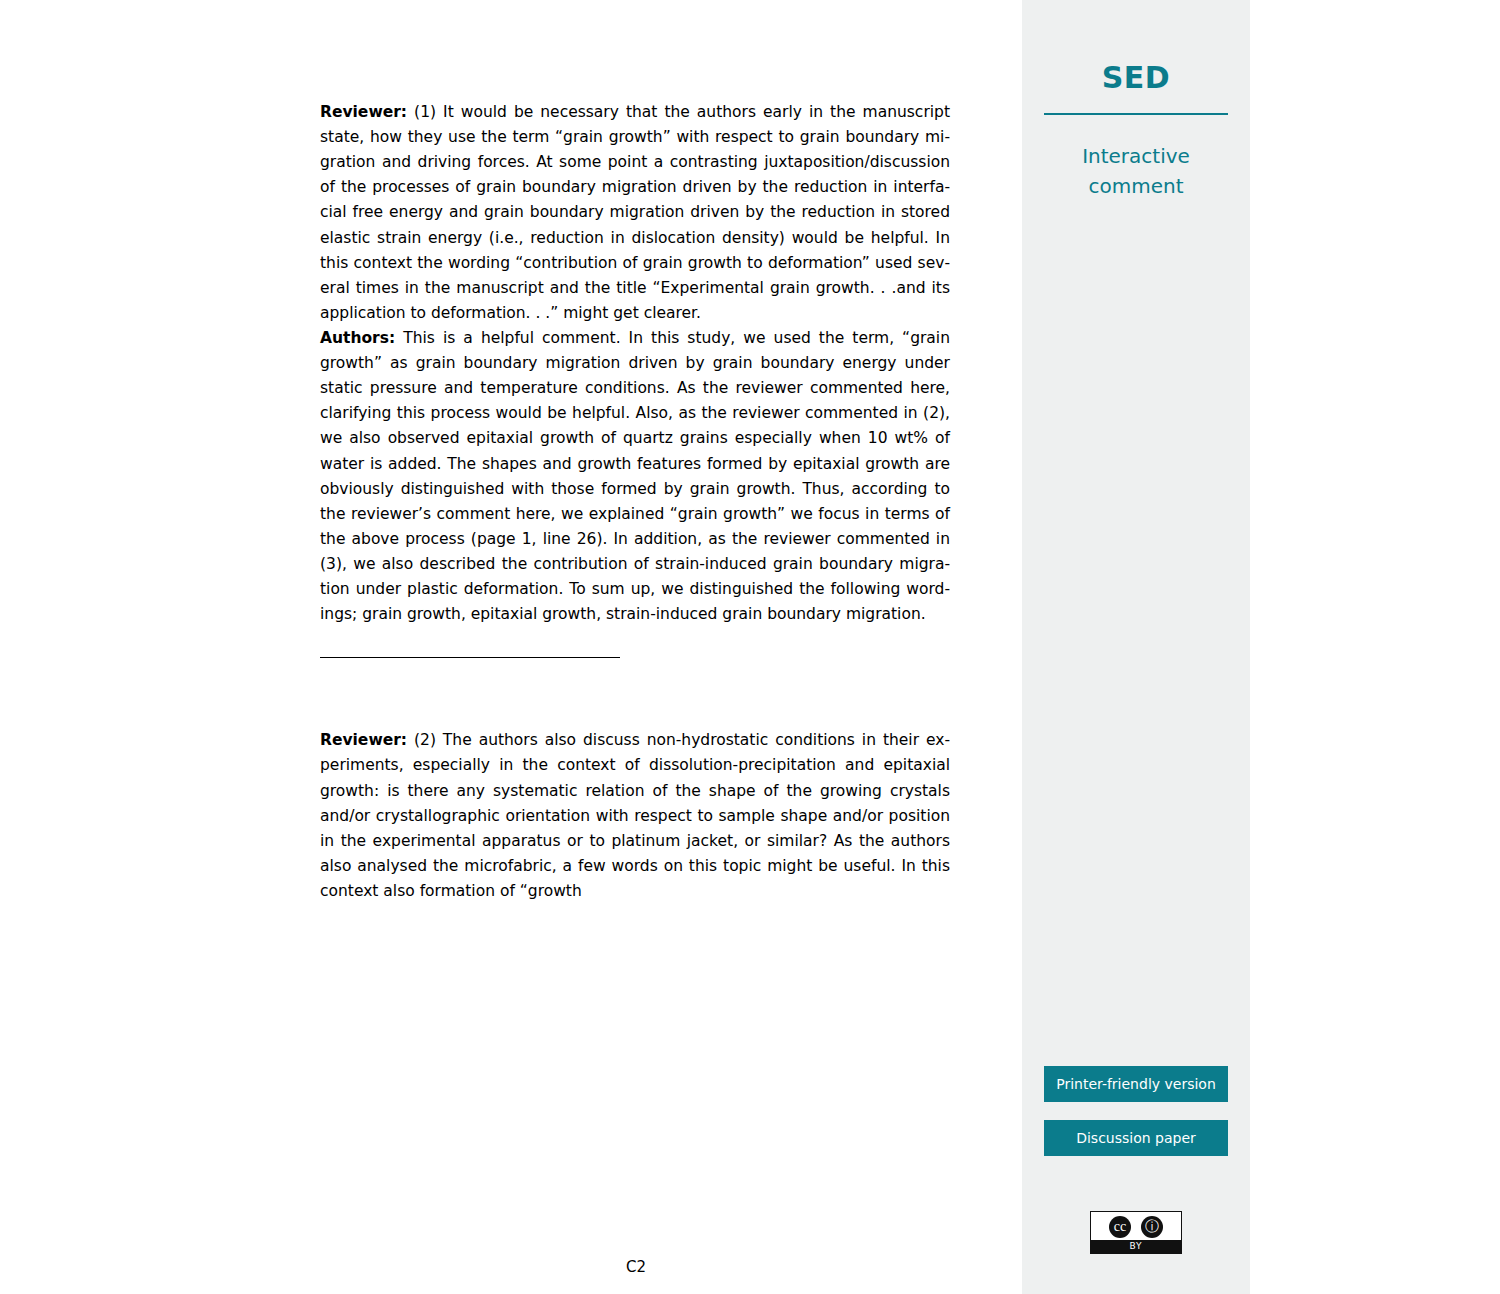Reviewer: (1) It would be necessary that the authors early in the manuscript state, how they use the term “grain growth” with respect to grain boundary migration and driving forces. At some point a contrasting juxtaposition/discussion of the processes of grain boundary migration driven by the reduction in interfacial free energy and grain boundary migration driven by the reduction in stored elastic strain energy (i.e., reduction in dislocation density) would be helpful. In this context the wording “contribution of grain growth to deformation” used several times in the manuscript and the title “Experimental grain growth. . .and its application to deformation. . .” might get clearer.
Authors: This is a helpful comment. In this study, we used the term, “grain growth” as grain boundary migration driven by grain boundary energy under static pressure and temperature conditions. As the reviewer commented here, clarifying this process would be helpful. Also, as the reviewer commented in (2), we also observed epitaxial growth of quartz grains especially when 10 wt% of water is added. The shapes and growth features formed by epitaxial growth are obviously distinguished with those formed by grain growth. Thus, according to the reviewer’s comment here, we explained “grain growth” we focus in terms of the above process (page 1, line 26). In addition, as the reviewer commented in (3), we also described the contribution of strain-induced grain boundary migration under plastic deformation. To sum up, we distinguished the following wordings; grain growth, epitaxial growth, strain-induced grain boundary migration.
Reviewer: (2) The authors also discuss non-hydrostatic conditions in their experiments, especially in the context of dissolution-precipitation and epitaxial growth: is there any systematic relation of the shape of the growing crystals and/or crystallographic orientation with respect to sample shape and/or position in the experimental apparatus or to platinum jacket, or similar? As the authors also analysed the microfabric, a few words on this topic might be useful. In this context also formation of “growth
C2
SED
Interactive
comment
Printer-friendly version Discussion paper
cc ⓘ
BY